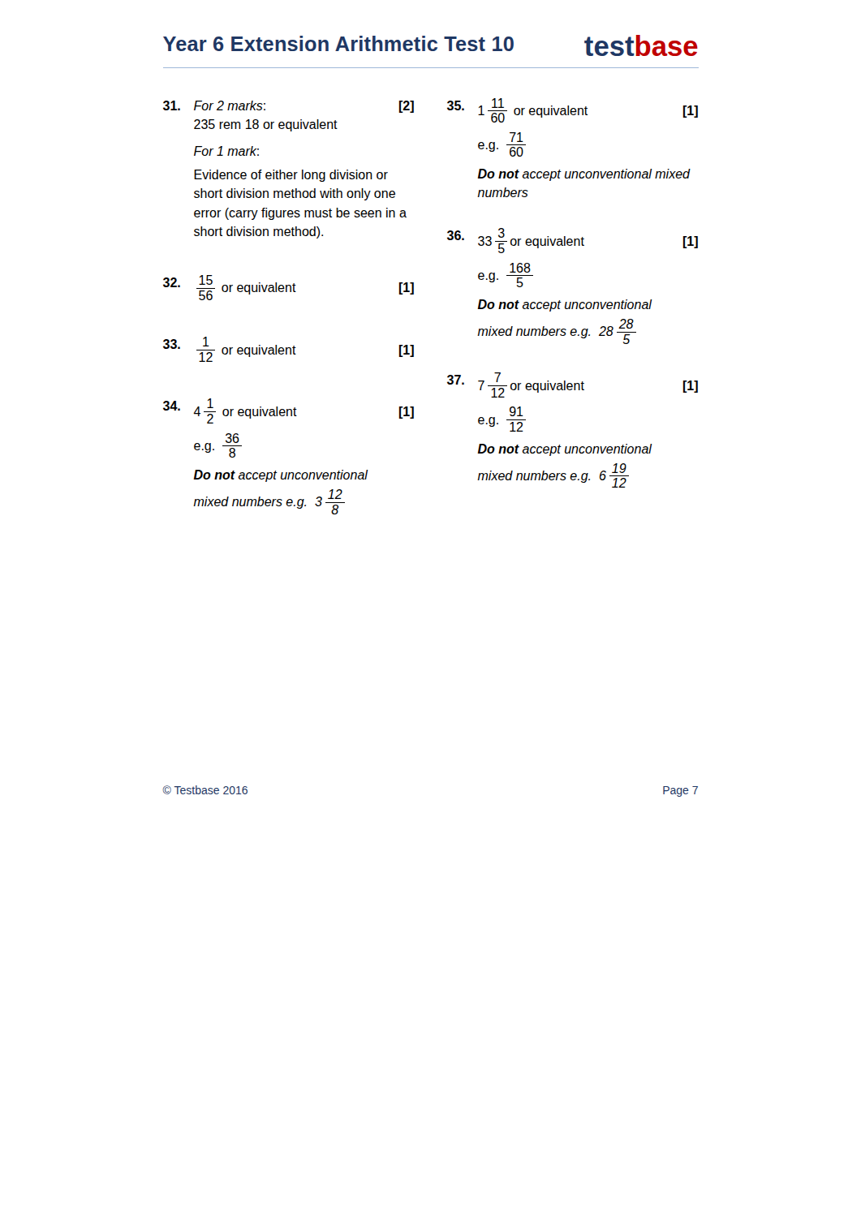Year 6 Extension Arithmetic Test 10
test base
31.
For 2 marks:
[2]
235 rem 18 or equivalent
For 1 mark:
Evidence of either long division or short division method with only one error (carry figures must be seen in a short division method).
32.
1556 or equivalent
[1]
33.
112 or equivalent
[1]
34.
412 or equivalent
[1]
e.g. 368
Do not accept unconventional
mixed numbers e.g. 3128
35.
11160 or equivalent
[1]
e.g. 7160
Do not accept unconventional mixed numbers
36.
3335 or equivalent
[1]
e.g. 1685
Do not accept unconventional
mixed numbers e.g. 28285
37.
7712 or equivalent
[1]
e.g. 9112
Do not accept unconventional
mixed numbers e.g. 61912
© Testbase 2016
Page 7